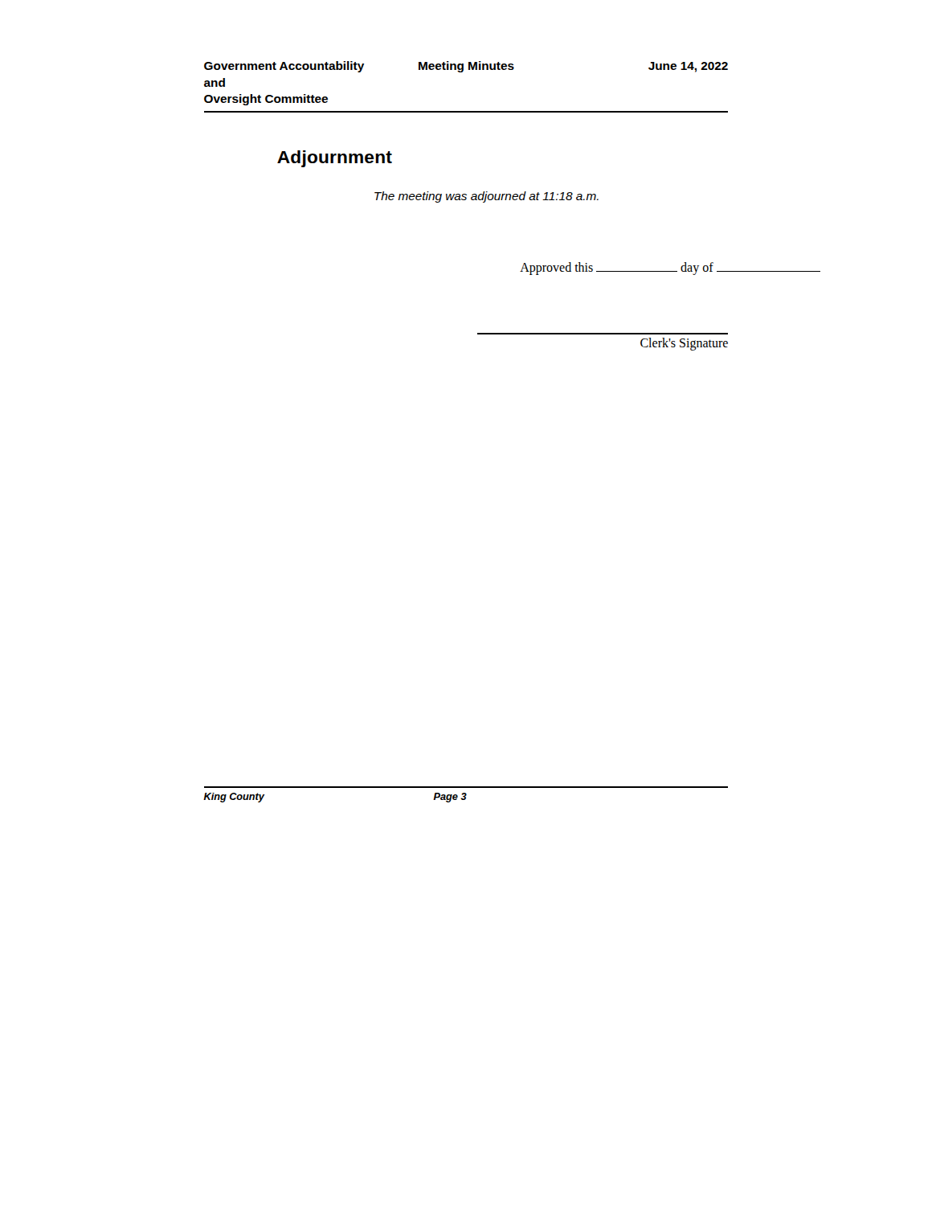Government Accountability and
Oversight Committee
Meeting Minutes
June 14, 2022
Adjournment
The meeting was adjourned at 11:18 a.m.
Approved this day of
Clerk's Signature
King County
Page 3